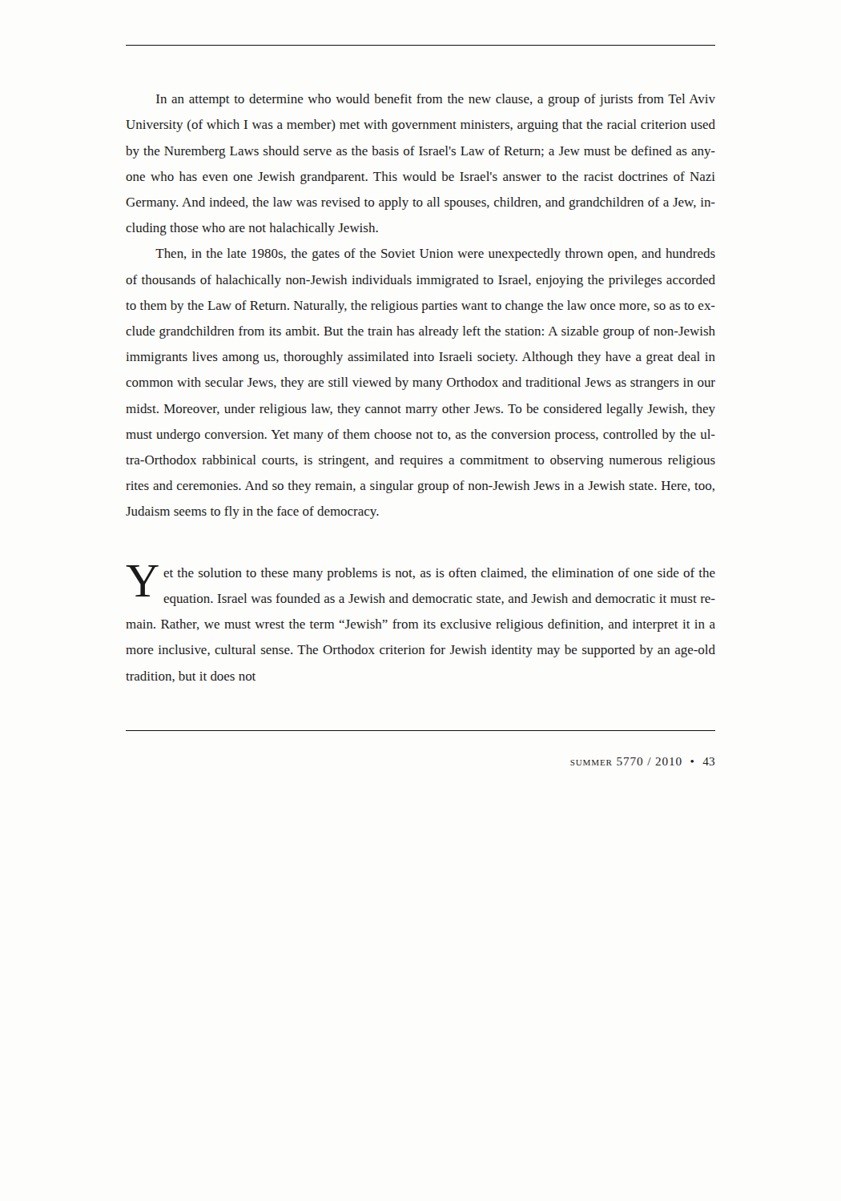In an attempt to determine who would benefit from the new clause, a group of jurists from Tel Aviv University (of which I was a member) met with government ministers, arguing that the racial criterion used by the Nuremberg Laws should serve as the basis of Israel's Law of Return; a Jew must be defined as anyone who has even one Jewish grandparent. This would be Israel's answer to the racist doctrines of Nazi Germany. And indeed, the law was revised to apply to all spouses, children, and grandchildren of a Jew, including those who are not halachically Jewish.
Then, in the late 1980s, the gates of the Soviet Union were unexpectedly thrown open, and hundreds of thousands of halachically non-Jewish individuals immigrated to Israel, enjoying the privileges accorded to them by the Law of Return. Naturally, the religious parties want to change the law once more, so as to exclude grandchildren from its ambit. But the train has already left the station: A sizable group of non-Jewish immigrants lives among us, thoroughly assimilated into Israeli society. Although they have a great deal in common with secular Jews, they are still viewed by many Orthodox and traditional Jews as strangers in our midst. Moreover, under religious law, they cannot marry other Jews. To be considered legally Jewish, they must undergo conversion. Yet many of them choose not to, as the conversion process, controlled by the ultra-Orthodox rabbinical courts, is stringent, and requires a commitment to observing numerous religious rites and ceremonies. And so they remain, a singular group of non-Jewish Jews in a Jewish state. Here, too, Judaism seems to fly in the face of democracy.
Yet the solution to these many problems is not, as is often claimed, the elimination of one side of the equation. Israel was founded as a Jewish and democratic state, and Jewish and democratic it must remain. Rather, we must wrest the term “Jewish” from its exclusive religious definition, and interpret it in a more inclusive, cultural sense. The Orthodox criterion for Jewish identity may be supported by an age-old tradition, but it does not
summer 5770 / 2010 • 43